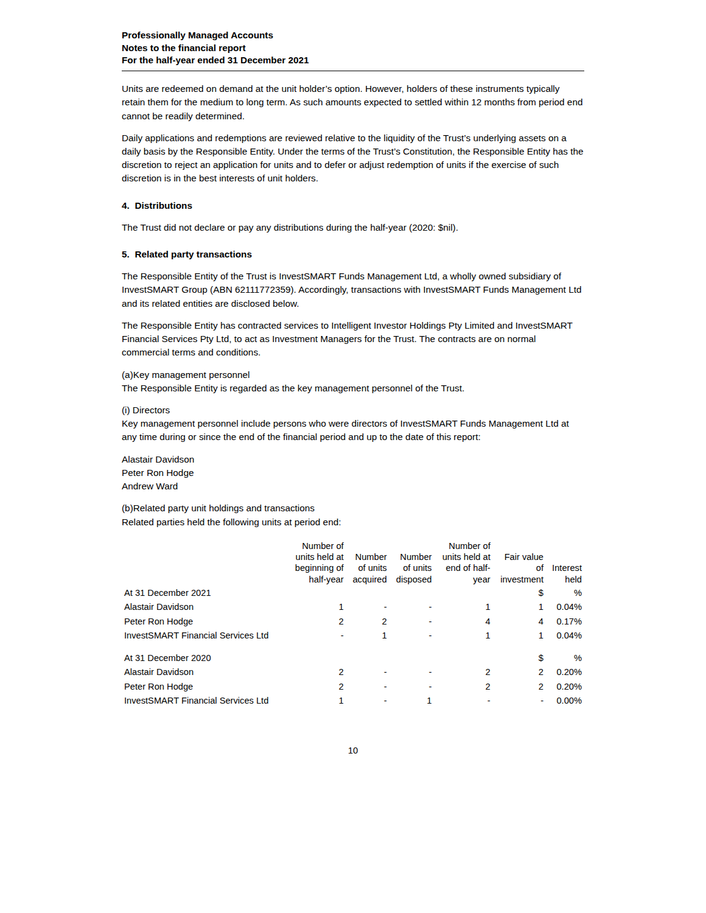Professionally Managed Accounts
Notes to the financial report
For the half-year ended 31 December 2021
Units are redeemed on demand at the unit holder’s option. However, holders of these instruments typically retain them for the medium to long term. As such amounts expected to settled within 12 months from period end cannot be readily determined.
Daily applications and redemptions are reviewed relative to the liquidity of the Trust’s underlying assets on a daily basis by the Responsible Entity. Under the terms of the Trust’s Constitution, the Responsible Entity has the discretion to reject an application for units and to defer or adjust redemption of units if the exercise of such discretion is in the best interests of unit holders.
4. Distributions
The Trust did not declare or pay any distributions during the half-year (2020: $nil).
5. Related party transactions
The Responsible Entity of the Trust is InvestSMART Funds Management Ltd, a wholly owned subsidiary of InvestSMART Group (ABN 62111772359). Accordingly, transactions with InvestSMART Funds Management Ltd and its related entities are disclosed below.
The Responsible Entity has contracted services to Intelligent Investor Holdings Pty Limited and InvestSMART Financial Services Pty Ltd, to act as Investment Managers for the Trust. The contracts are on normal commercial terms and conditions.
(a) Key management personnel
The Responsible Entity is regarded as the key management personnel of the Trust.
(i) Directors
Key management personnel include persons who were directors of InvestSMART Funds Management Ltd at any time during or since the end of the financial period and up to the date of this report:
Alastair Davidson
Peter Ron Hodge
Andrew Ward
(b) Related party unit holdings and transactions
Related parties held the following units at period end:
| | Number of units held at beginning of half-year | Number of units acquired | Number of units disposed | Number of units held at end of half- year | Fair value of investment | Interest held |
| --- | --- | --- | --- | --- | --- | --- |
| At 31 December 2021 | | | | | $ | % |
| Alastair Davidson | 1 | - | - | 1 | 1 | 0.04% |
| Peter Ron Hodge | 2 | 2 | - | 4 | 4 | 0.17% |
| InvestSMART Financial Services Ltd | - | 1 | - | 1 | 1 | 0.04% |
| At 31 December 2020 | | | | | $ | % |
| Alastair Davidson | 2 | - | - | 2 | 2 | 0.20% |
| Peter Ron Hodge | 2 | - | - | 2 | 2 | 0.20% |
| InvestSMART Financial Services Ltd | 1 | - | 1 | - | - | 0.00% |
10